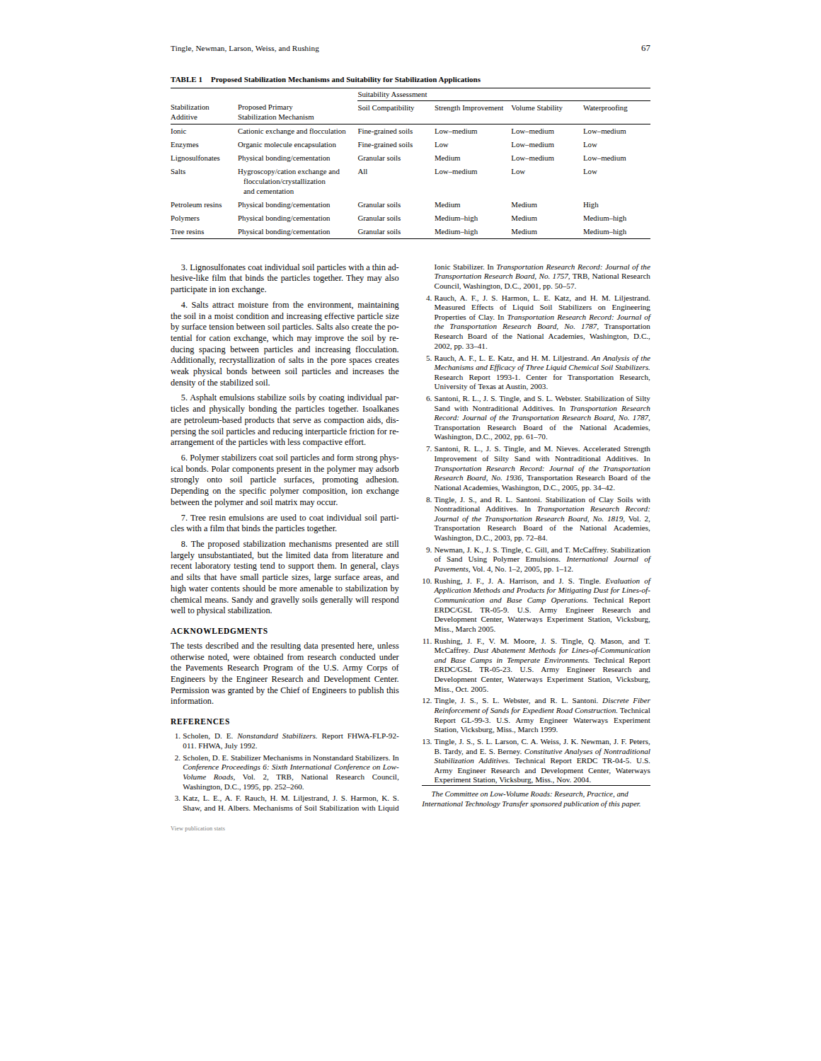Tingle, Newman, Larson, Weiss, and Rushing 67
TABLE 1 Proposed Stabilization Mechanisms and Suitability for Stabilization Applications
| | | Suitability Assessment |
| --- | --- | --- |
| Stabilization Additive | Proposed Primary Stabilization Mechanism | Soil Compatibility | Strength Improvement | Volume Stability | Waterproofing |
| Ionic | Cationic exchange and flocculation | Fine-grained soils | Low–medium | Low–medium | Low–medium |
| Enzymes | Organic molecule encapsulation | Fine-grained soils | Low | Low–medium | Low |
| Lignosulfonates | Physical bonding/cementation | Granular soils | Medium | Low–medium | Low–medium |
| Salts | Hygroscopy/cation exchange and flocculation/crystallization and cementation | All | Low–medium | Low | Low |
| Petroleum resins | Physical bonding/cementation | Granular soils | Medium | Medium | High |
| Polymers | Physical bonding/cementation | Granular soils | Medium–high | Medium | Medium–high |
| Tree resins | Physical bonding/cementation | Granular soils | Medium–high | Medium | Medium–high |
3. Lignosulfonates coat individual soil particles with a thin adhesive-like film that binds the particles together. They may also participate in ion exchange.
4. Salts attract moisture from the environment, maintaining the soil in a moist condition and increasing effective particle size by surface tension between soil particles. Salts also create the potential for cation exchange, which may improve the soil by reducing spacing between particles and increasing flocculation. Additionally, recrystallization of salts in the pore spaces creates weak physical bonds between soil particles and increases the density of the stabilized soil.
5. Asphalt emulsions stabilize soils by coating individual particles and physically bonding the particles together. Isoalkanes are petroleum-based products that serve as compaction aids, dispersing the soil particles and reducing interparticle friction for rearrangement of the particles with less compactive effort.
6. Polymer stabilizers coat soil particles and form strong physical bonds. Polar components present in the polymer may adsorb strongly onto soil particle surfaces, promoting adhesion. Depending on the specific polymer composition, ion exchange between the polymer and soil matrix may occur.
7. Tree resin emulsions are used to coat individual soil particles with a film that binds the particles together.
8. The proposed stabilization mechanisms presented are still largely unsubstantiated, but the limited data from literature and recent laboratory testing tend to support them. In general, clays and silts that have small particle sizes, large surface areas, and high water contents should be more amenable to stabilization by chemical means. Sandy and gravelly soils generally will respond well to physical stabilization.
ACKNOWLEDGMENTS
The tests described and the resulting data presented here, unless otherwise noted, were obtained from research conducted under the Pavements Research Program of the U.S. Army Corps of Engineers by the Engineer Research and Development Center. Permission was granted by the Chief of Engineers to publish this information.
REFERENCES
Scholen, D. E. Nonstandard Stabilizers. Report FHWA-FLP-92-011. FHWA, July 1992.
Scholen, D. E. Stabilizer Mechanisms in Nonstandard Stabilizers. In Conference Proceedings 6: Sixth International Conference on Low-Volume Roads, Vol. 2, TRB, National Research Council, Washington, D.C., 1995, pp. 252–260.
Katz, L. E., A. F. Rauch, H. M. Liljestrand, J. S. Harmon, K. S. Shaw, and H. Albers. Mechanisms of Soil Stabilization with Liquid Ionic Stabilizer. In Transportation Research Record: Journal of the Transportation Research Board, No. 1757, TRB, National Research Council, Washington, D.C., 2001, pp. 50–57.
Rauch, A. F., J. S. Harmon, L. E. Katz, and H. M. Liljestrand. Measured Effects of Liquid Soil Stabilizers on Engineering Properties of Clay. In Transportation Research Record: Journal of the Transportation Research Board, No. 1787, Transportation Research Board of the National Academies, Washington, D.C., 2002, pp. 33–41.
Rauch, A. F., L. E. Katz, and H. M. Liljestrand. An Analysis of the Mechanisms and Efficacy of Three Liquid Chemical Soil Stabilizers. Research Report 1993-1. Center for Transportation Research, University of Texas at Austin, 2003.
Santoni, R. L., J. S. Tingle, and S. L. Webster. Stabilization of Silty Sand with Nontraditional Additives. In Transportation Research Record: Journal of the Transportation Research Board, No. 1787, Transportation Research Board of the National Academies, Washington, D.C., 2002, pp. 61–70.
Santoni, R. L., J. S. Tingle, and M. Nieves. Accelerated Strength Improvement of Silty Sand with Nontraditional Additives. In Transportation Research Record: Journal of the Transportation Research Board, No. 1936, Transportation Research Board of the National Academies, Washington, D.C., 2005, pp. 34–42.
Tingle, J. S., and R. L. Santoni. Stabilization of Clay Soils with Nontraditional Additives. In Transportation Research Record: Journal of the Transportation Research Board, No. 1819, Vol. 2, Transportation Research Board of the National Academies, Washington, D.C., 2003, pp. 72–84.
Newman, J. K., J. S. Tingle, C. Gill, and T. McCaffrey. Stabilization of Sand Using Polymer Emulsions. International Journal of Pavements, Vol. 4, No. 1–2, 2005, pp. 1–12.
Rushing, J. F., J. A. Harrison, and J. S. Tingle. Evaluation of Application Methods and Products for Mitigating Dust for Lines-of-Communication and Base Camp Operations. Technical Report ERDC/GSL TR-05-9. U.S. Army Engineer Research and Development Center, Waterways Experiment Station, Vicksburg, Miss., March 2005.
Rushing, J. F., V. M. Moore, J. S. Tingle, Q. Mason, and T. McCaffrey. Dust Abatement Methods for Lines-of-Communication and Base Camps in Temperate Environments. Technical Report ERDC/GSL TR-05-23. U.S. Army Engineer Research and Development Center, Waterways Experiment Station, Vicksburg, Miss., Oct. 2005.
Tingle, J. S., S. L. Webster, and R. L. Santoni. Discrete Fiber Reinforcement of Sands for Expedient Road Construction. Technical Report GL-99-3. U.S. Army Engineer Waterways Experiment Station, Vicksburg, Miss., March 1999.
Tingle, J. S., S. L. Larson, C. A. Weiss, J. K. Newman, J. F. Peters, B. Tardy, and E. S. Berney. Constitutive Analyses of Nontraditional Stabilization Additives. Technical Report ERDC TR-04-5. U.S. Army Engineer Research and Development Center, Waterways Experiment Station, Vicksburg, Miss., Nov. 2004.
The Committee on Low-Volume Roads: Research, Practice, and International Technology Transfer sponsored publication of this paper.
View publication stats